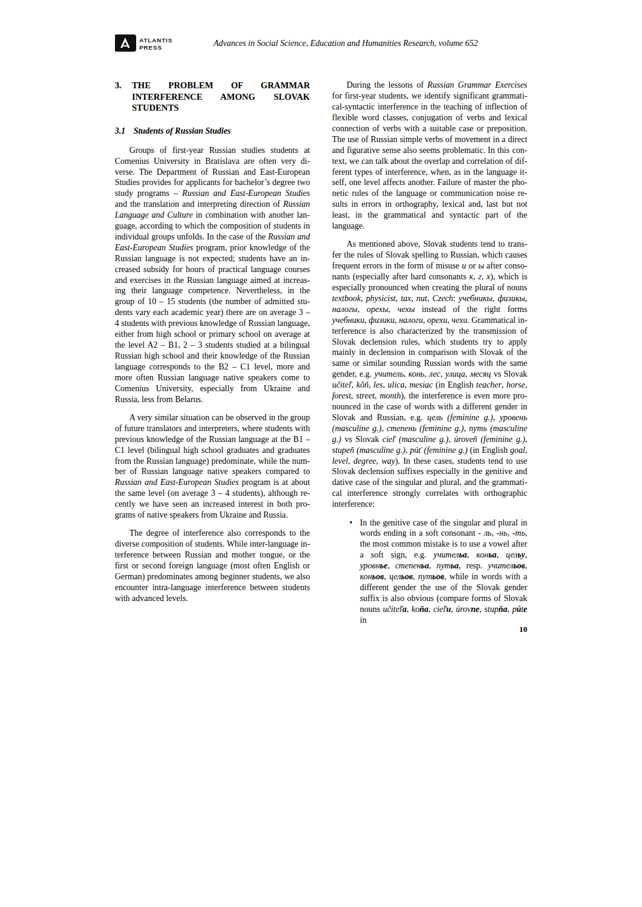ATLANTIS PRESS
Advances in Social Science, Education and Humanities Research, volume 652
3. THE PROBLEM OF GRAMMAR INTERFERENCE AMONG SLOVAK STUDENTS
3.1 Students of Russian Studies
Groups of first-year Russian studies students at Comenius University in Bratislava are often very diverse. The Department of Russian and East-European Studies provides for applicants for bachelor’s degree two study programs – Russian and East-European Studies and the translation and interpreting direction of Russian Language and Culture in combination with another language, according to which the composition of students in individual groups unfolds. In the case of the Russian and East-European Studies program, prior knowledge of the Russian language is not expected; students have an increased subsidy for hours of practical language courses and exercises in the Russian language aimed at increasing their language competence. Nevertheless, in the group of 10 – 15 students (the number of admitted students vary each academic year) there are on average 3 – 4 students with previous knowledge of Russian language, either from high school or primary school on average at the level A2 – B1, 2 – 3 students studied at a bilingual Russian high school and their knowledge of the Russian language corresponds to the B2 – C1 level, more and more often Russian language native speakers come to Comenius University, especially from Ukraine and Russia, less from Belarus.
A very similar situation can be observed in the group of future translators and interpreters, where students with previous knowledge of the Russian language at the B1 – C1 level (bilingual high school graduates and graduates from the Russian language) predominate, while the number of Russian language native speakers compared to Russian and East-European Studies program is at about the same level (on average 3 – 4 students), although recently we have seen an increased interest in both programs of native speakers from Ukraine and Russia.
The degree of interference also corresponds to the diverse composition of students. While inter-language interference between Russian and mother tongue, or the first or second foreign language (most often English or German) predominates among beginner students, we also encounter intra-language interference between students with advanced levels.
During the lessons of Russian Grammar Exercises for first-year students, we identify significant grammatical-syntactic interference in the teaching of inflection of flexible word classes, conjugation of verbs and lexical connection of verbs with a suitable case or preposition. The use of Russian simple verbs of movement in a direct and figurative sense also seems problematic. In this context, we can talk about the overlap and correlation of different types of interference, when, as in the language itself, one level affects another. Failure of master the phonetic rules of the language or communication noise results in errors in orthography, lexical and, last but not least, in the grammatical and syntactic part of the language.
As mentioned above, Slovak students tend to transfer the rules of Slovak spelling to Russian, which causes frequent errors in the form of misuse и or ы after consonants (especially after hard consonants к, г, х), which is especially pronounced when creating the plural of nouns textbook, physicist, tax, nut, Czech: учебникы, физикы, налогы, орехы, чехы instead of the right forms учебники, физики, налоги, орехи, чехи. Grammatical interference is also characterized by the transmission of Slovak declension rules, which students try to apply mainly in declension in comparison with Slovak of the same or similar sounding Russian words with the same gender, e.g. учитель, конь, лес, улица, месяц vs Slovak učiteľ, kôň, les, ulica, mesiac (in English teacher, horse, forest, street, month), the interference is even more pronounced in the case of words with a different gender in Slovak and Russian, e.g. цель (feminine g.), уровень (masculine g.), степень (feminine g.), путь (masculine g.) vs Slovak cieľ (masculine g.), úroveň (feminine g.), stupeň (masculine g.), púť (feminine g.) (in English goal, level, degree, way). In these cases, students tend to use Slovak declension suffixes especially in the genitive and dative case of the singular and plural, and the grammatical interference strongly correlates with orthographic interference:
In the genitive case of the singular and plural in words ending in a soft consonant - ль, -нь, -ть, the most common mistake is to use a vowel after a soft sign, e.g. учительа, коньа, цельу, уровнье, степеньа, путьа, resp. учительов, коньов, цельов, путьов, while in words with a different gender the use of the Slovak gender suffix is also obvious (compare forms of Slovak nouns učiteľa, koňa, cieľu, úrovne, stupňa, púte in
10